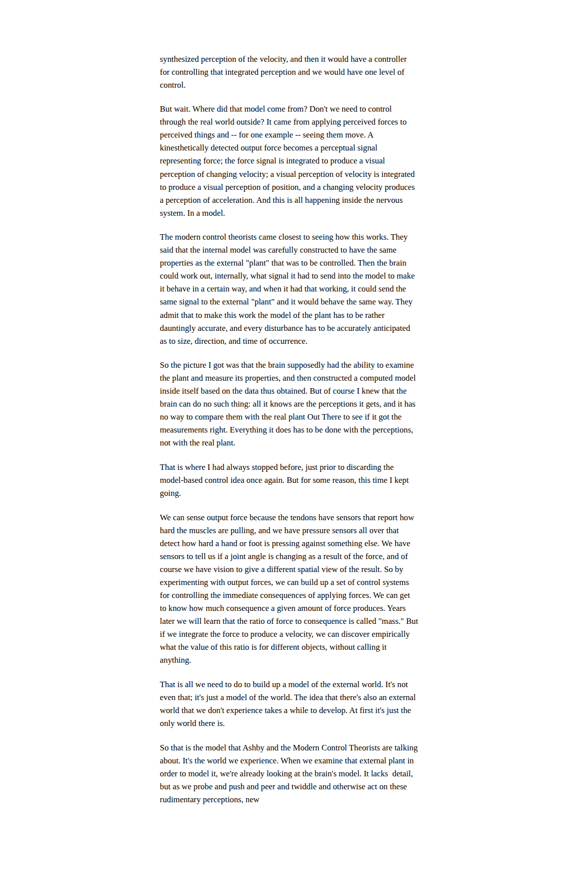synthesized perception of the velocity, and then it would have a controller for controlling that integrated perception and we would have one level of control.
But wait. Where did that model come from? Don't we need to control through the real world outside? It came from applying perceived forces to perceived things and -- for one example -- seeing them move. A kinesthetically detected output force becomes a perceptual signal representing force; the force signal is integrated to produce a visual perception of changing velocity; a visual perception of velocity is integrated to produce a visual perception of position, and a changing velocity produces a perception of acceleration. And this is all happening inside the nervous system. In a model.
The modern control theorists came closest to seeing how this works. They said that the internal model was carefully constructed to have the same properties as the external "plant" that was to be controlled. Then the brain could work out, internally, what signal it had to send into the model to make it behave in a certain way, and when it had that working, it could send the same signal to the external "plant" and it would behave the same way. They admit that to make this work the model of the plant has to be rather dauntingly accurate, and every disturbance has to be accurately anticipated as to size, direction, and time of occurrence.
So the picture I got was that the brain supposedly had the ability to examine the plant and measure its properties, and then constructed a computed model inside itself based on the data thus obtained. But of course I knew that the brain can do no such thing: all it knows are the perceptions it gets, and it has no way to compare them with the real plant Out There to see if it got the measurements right. Everything it does has to be done with the perceptions, not with the real plant.
That is where I had always stopped before, just prior to discarding the model-based control idea once again. But for some reason, this time I kept going.
We can sense output force because the tendons have sensors that report how hard the muscles are pulling, and we have pressure sensors all over that detect how hard a hand or foot is pressing against something else. We have sensors to tell us if a joint angle is changing as a result of the force, and of course we have vision to give a different spatial view of the result. So by experimenting with output forces, we can build up a set of control systems for controlling the immediate consequences of applying forces. We can get to know how much consequence a given amount of force produces. Years later we will learn that the ratio of force to consequence is called "mass." But if we integrate the force to produce a velocity, we can discover empirically what the value of this ratio is for different objects, without calling it anything.
That is all we need to do to build up a model of the external world. It's not even that; it's just a model of the world. The idea that there's also an external world that we don't experience takes a while to develop. At first it's just the only world there is.
So that is the model that Ashby and the Modern Control Theorists are talking about. It's the world we experience. When we examine that external plant in order to model it, we're already looking at the brain's model. It lacks detail, but as we probe and push and peer and twiddle and otherwise act on these rudimentary perceptions, new